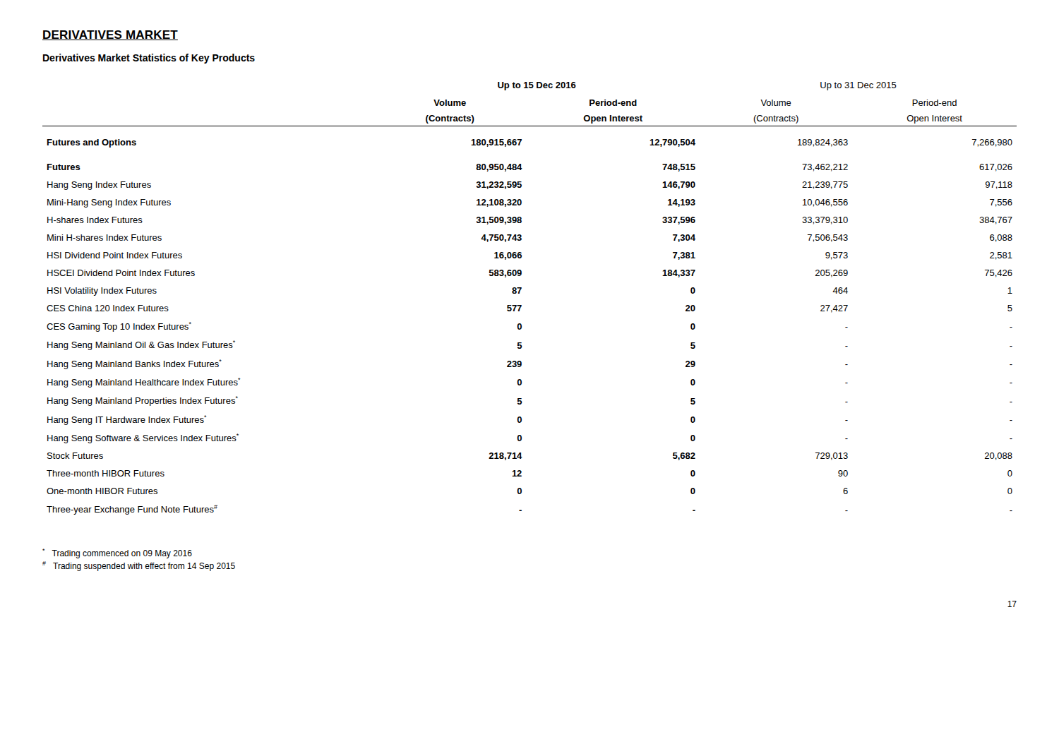DERIVATIVES MARKET
Derivatives Market Statistics of Key Products
| | Up to 15 Dec 2016 | Up to 31 Dec 2015 |
| --- | --- | --- |
| | Volume | Period-end | Volume | Period-end |
| | (Contracts) | Open Interest | (Contracts) | Open Interest |
| Futures and Options | 180,915,667 | 12,790,504 | 189,824,363 | 7,266,980 |
| Futures | 80,950,484 | 748,515 | 73,462,212 | 617,026 |
| Hang Seng Index Futures | 31,232,595 | 146,790 | 21,239,775 | 97,118 |
| Mini-Hang Seng Index Futures | 12,108,320 | 14,193 | 10,046,556 | 7,556 |
| H-shares Index Futures | 31,509,398 | 337,596 | 33,379,310 | 384,767 |
| Mini H-shares Index Futures | 4,750,743 | 7,304 | 7,506,543 | 6,088 |
| HSI Dividend Point Index Futures | 16,066 | 7,381 | 9,573 | 2,581 |
| HSCEI Dividend Point Index Futures | 583,609 | 184,337 | 205,269 | 75,426 |
| HSI Volatility Index Futures | 87 | 0 | 464 | 1 |
| CES China 120 Index Futures | 577 | 20 | 27,427 | 5 |
| CES Gaming Top 10 Index Futures * | 0 | 0 | - | - |
| Hang Seng Mainland Oil & Gas Index Futures * | 5 | 5 | - | - |
| Hang Seng Mainland Banks Index Futures * | 239 | 29 | - | - |
| Hang Seng Mainland Healthcare Index Futures * | 0 | 0 | - | - |
| Hang Seng Mainland Properties Index Futures * | 5 | 5 | - | - |
| Hang Seng IT Hardware Index Futures * | 0 | 0 | - | - |
| Hang Seng Software & Services Index Futures * | 0 | 0 | - | - |
| Stock Futures | 218,714 | 5,682 | 729,013 | 20,088 |
| Three-month HIBOR Futures | 12 | 0 | 90 | 0 |
| One-month HIBOR Futures | 0 | 0 | 6 | 0 |
| Three-year Exchange Fund Note Futures # | - | - | - | - |
* Trading commenced on 09 May 2016
# Trading suspended with effect from 14 Sep 2015
17